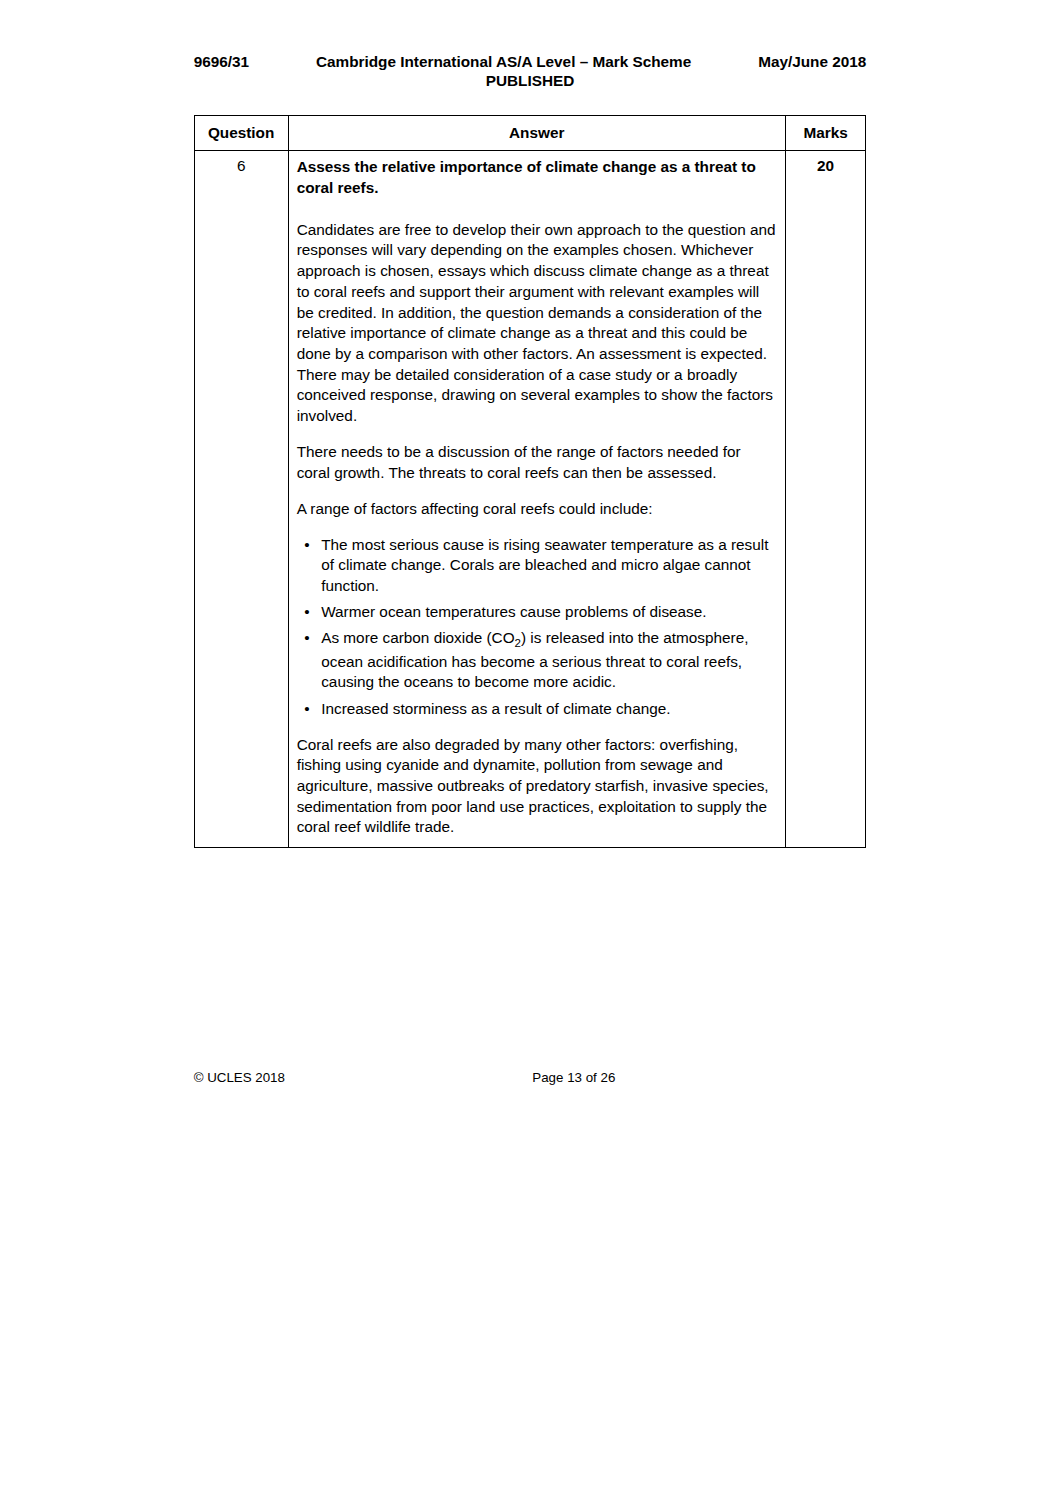9696/31
Cambridge International AS/A Level – Mark Scheme
May/June 2018
PUBLISHED
| Question | Answer | Marks |
| --- | --- | --- |
| 6 | Assess the relative importance of climate change as a threat to coral reefs. Candidates are free to develop their own approach to the question and responses will vary depending on the examples chosen. Whichever approach is chosen, essays which discuss climate change as a threat to coral reefs and support their argument with relevant examples will be credited. In addition, the question demands a consideration of the relative importance of climate change as a threat and this could be done by a comparison with other factors. An assessment is expected. There may be detailed consideration of a case study or a broadly conceived response, drawing on several examples to show the factors involved. There needs to be a discussion of the range of factors needed for coral growth. The threats to coral reefs can then be assessed. A range of factors affecting coral reefs could include: The most serious cause is rising seawater temperature as a result of climate change. Corals are bleached and micro algae cannot function. Warmer ocean temperatures cause problems of disease. As more carbon dioxide (CO 2 ) is released into the atmosphere, ocean acidification has become a serious threat to coral reefs, causing the oceans to become more acidic. Increased storminess as a result of climate change. Coral reefs are also degraded by many other factors: overfishing, fishing using cyanide and dynamite, pollution from sewage and agriculture, massive outbreaks of predatory starfish, invasive species, sedimentation from poor land use practices, exploitation to supply the coral reef wildlife trade. | 20 |
© UCLES 2018
Page 13 of 26